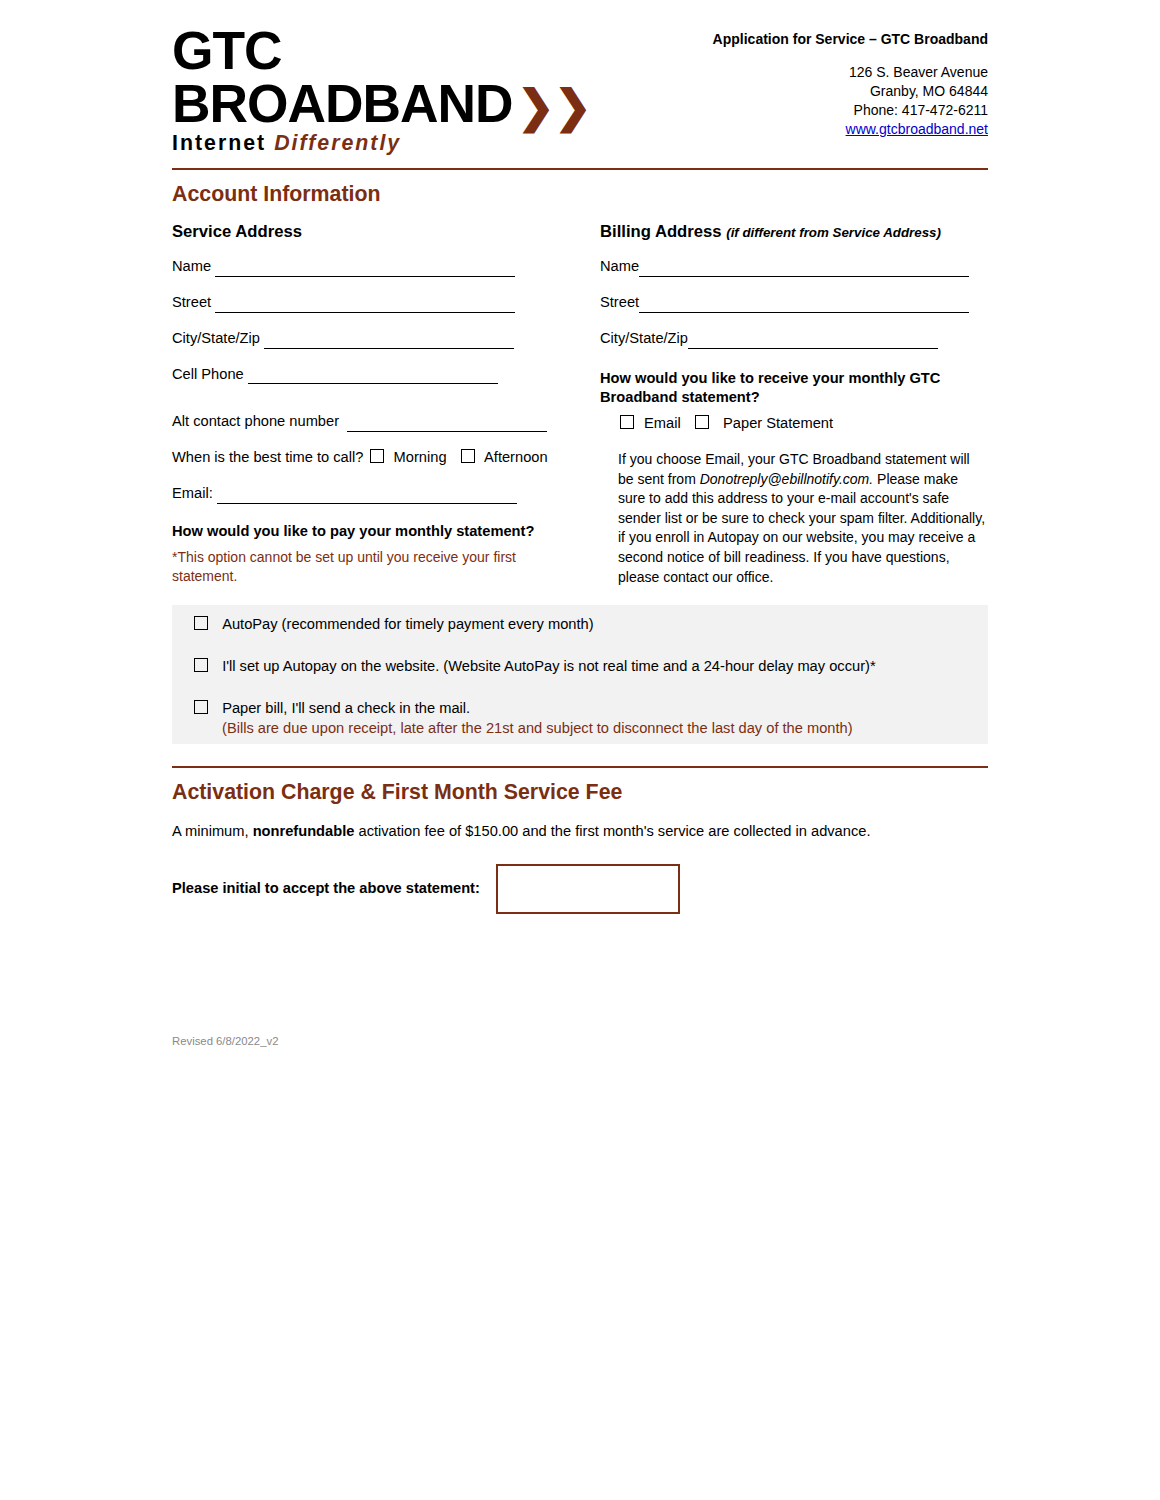GTC BROADBAND❯❯
Internet Differently
Application for Service – GTC Broadband
126 S. Beaver Avenue
Granby, MO 64844
Phone: 417-472-6211
www.gtcbroadband.net
Account Information
Service Address
Name
Street
City/State/Zip
Cell Phone
Alt contact phone number
When is the best time to call? Morning Afternoon
Email:
How would you like to pay your monthly statement?
*This option cannot be set up until you receive your first statement.
Billing Address (if different from Service Address)
Name
Street
City/State/Zip
How would you like to receive your monthly GTC Broadband statement?
Email Paper Statement
If you choose Email, your GTC Broadband statement will be sent from Donotreply@ebillnotify.com. Please make sure to add this address to your e-mail account's safe sender list or be sure to check your spam filter. Additionally, if you enroll in Autopay on our website, you may receive a second notice of bill readiness. If you have questions, please contact our office.
AutoPay (recommended for timely payment every month)
I'll set up Autopay on the website. (Website AutoPay is not real time and a 24-hour delay may occur)*
Paper bill, I'll send a check in the mail. (Bills are due upon receipt, late after the 21st and subject to disconnect the last day of the month)
Activation Charge & First Month Service Fee
A minimum, nonrefundable activation fee of $150.00 and the first month's service are collected in advance.
Please initial to accept the above statement:
Revised 6/8/2022_v2